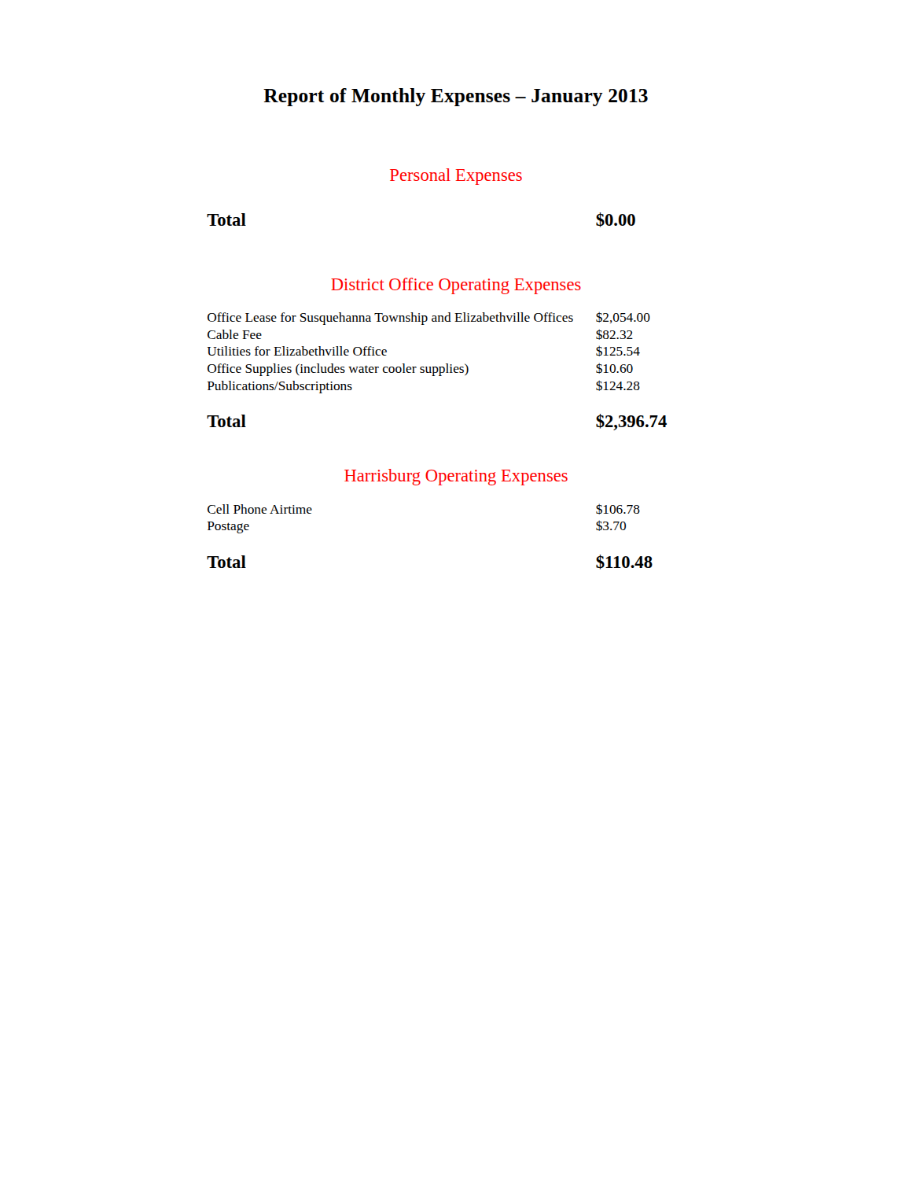Report of Monthly Expenses – January 2013
Personal Expenses
Total $0.00
District Office Operating Expenses
| Office Lease for Susquehanna Township and Elizabethville Offices | $2,054.00 |
| Cable Fee | $82.32 |
| Utilities for Elizabethville Office | $125.54 |
| Office Supplies (includes water cooler supplies) | $10.60 |
| Publications/Subscriptions | $124.28 |
Total $2,396.74
Harrisburg Operating Expenses
| Cell Phone Airtime | $106.78 |
| Postage | $3.70 |
Total $110.48